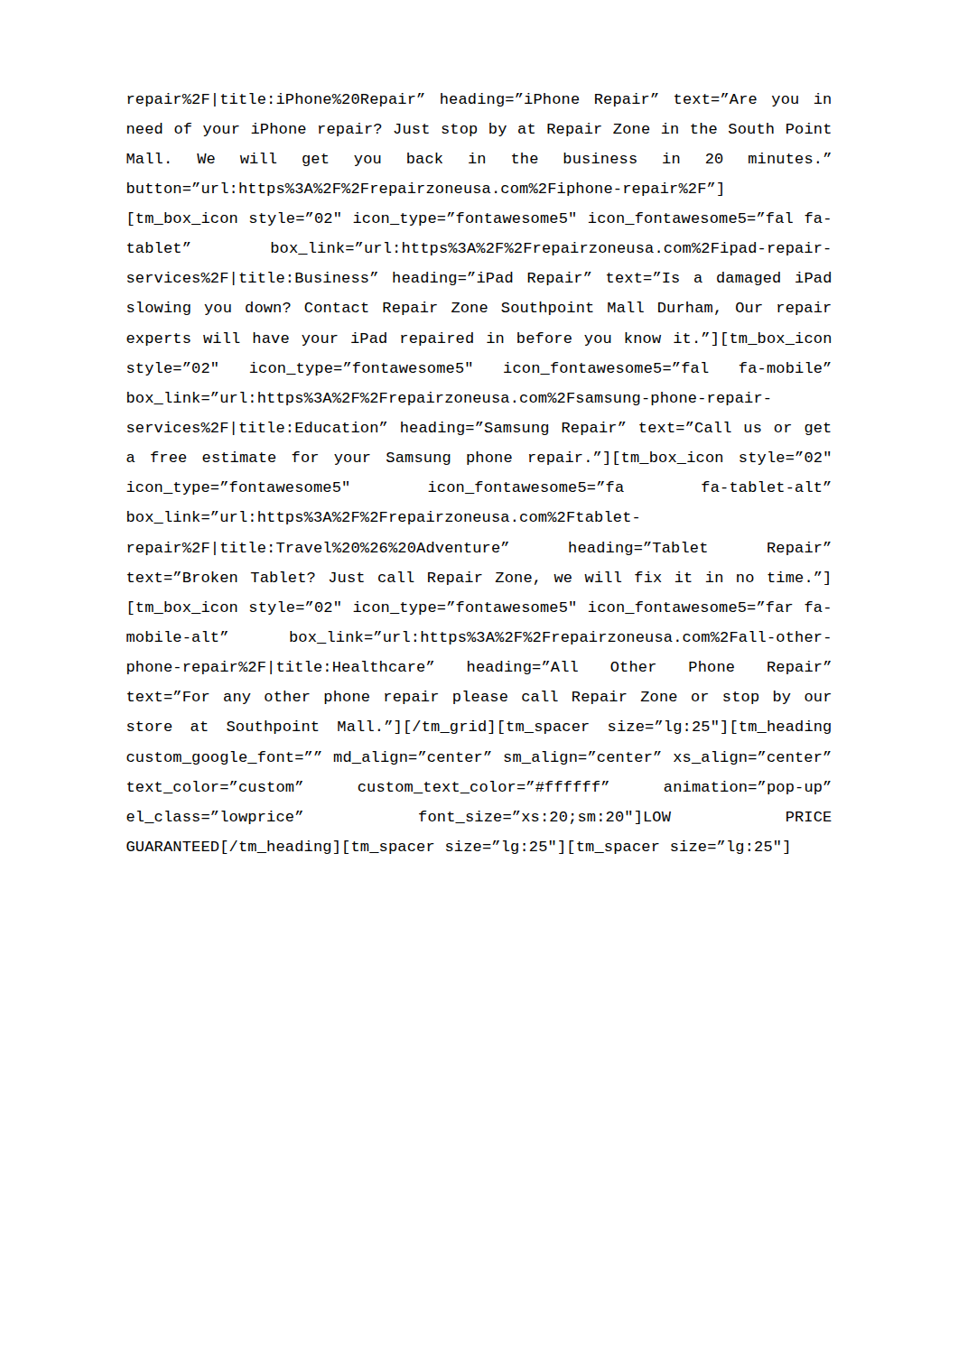repair%2F|title:iPhone%20Repair” heading=”iPhone Repair” text=”Are you in need of your iPhone repair? Just stop by at Repair Zone in the South Point Mall. We will get you back in the business in 20 minutes.” button=”url:https%3A%2F%2Frepairzoneusa.com%2Fiphone-repair%2F”][tm_box_icon style=”02″ icon_type=”fontawesome5″ icon_fontawesome5=”fal fa-tablet” box_link=”url:https%3A%2F%2Frepairzoneusa.com%2Fipad-repair-services%2F|title:Business” heading=”iPad Repair” text=”Is a damaged iPad slowing you down? Contact Repair Zone Southpoint Mall Durham, Our repair experts will have your iPad repaired in before you know it.”][tm_box_icon style=”02″ icon_type=”fontawesome5″ icon_fontawesome5=”fal fa-mobile” box_link=”url:https%3A%2F%2Frepairzoneusa.com%2Fsamsung-phone-repair-services%2F|title:Education” heading=”Samsung Repair” text=”Call us or get a free estimate for your Samsung phone repair.”][tm_box_icon style=”02″ icon_type=”fontawesome5″ icon_fontawesome5=”fa fa-tablet-alt” box_link=”url:https%3A%2F%2Frepairzoneusa.com%2Ftablet-repair%2F|title:Travel%20%26%20Adventure” heading=”Tablet Repair” text=”Broken Tablet? Just call Repair Zone, we will fix it in no time.”][tm_box_icon style=”02″ icon_type=”fontawesome5″ icon_fontawesome5=”far fa-mobile-alt” box_link=”url:https%3A%2F%2Frepairzoneusa.com%2Fall-other-phone-repair%2F|title:Healthcare” heading=”All Other Phone Repair” text=”For any other phone repair please call Repair Zone or stop by our store at Southpoint Mall.”][/tm_grid][tm_spacer size=”lg:25″][tm_heading custom_google_font=”” md_align=”center” sm_align=”center” xs_align=”center” text_color=”custom” custom_text_color=”#ffffff” animation=”pop-up” el_class=”lowprice” font_size=”xs:20;sm:20″]LOW PRICE GUARANTEED[/tm_heading][tm_spacer size=”lg:25″][tm_spacer size=”lg:25″]